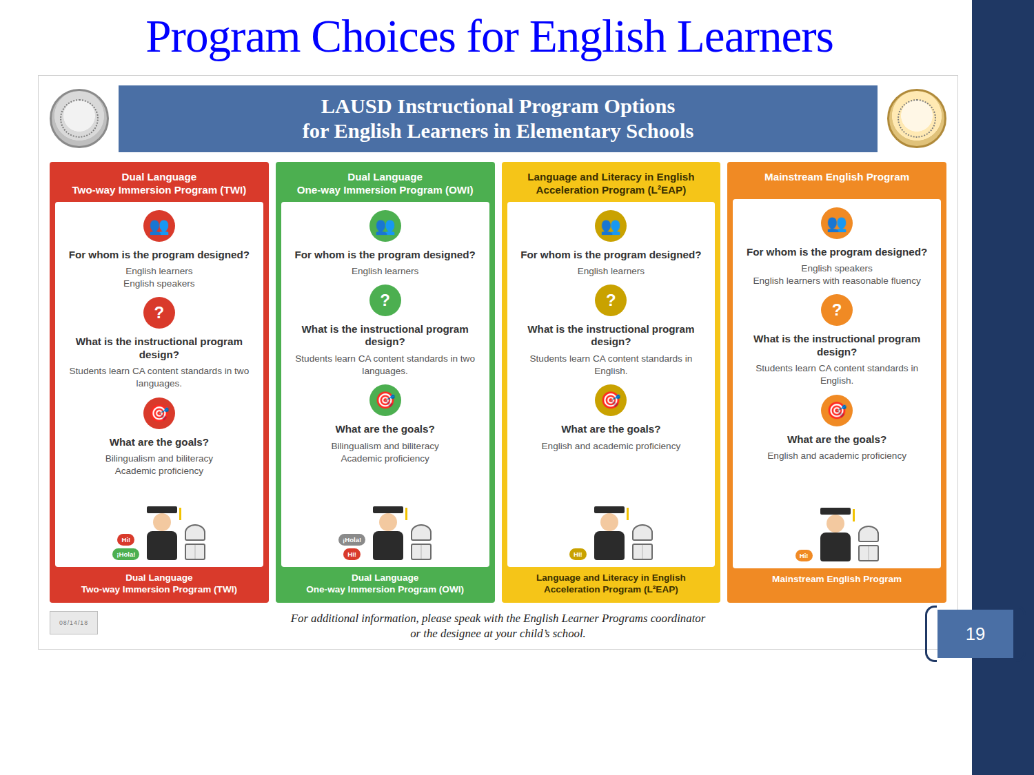Program Choices for English Learners
LAUSD Instructional Program Options
for English Learners in Elementary Schools
Dual Language
Two-way Immersion Program (TWI)
👥
For whom is the program designed?
English learners
English speakers
?
What is the instructional program design?
Students learn CA content standards in two languages.
🎯
What are the goals?
Bilingualism and biliteracy
Academic proficiency
Hi! ¡Hola!
Dual Language
Two-way Immersion Program (TWI)
Dual Language
One-way Immersion Program (OWI)
👥
For whom is the program designed?
English learners
?
What is the instructional program design?
Students learn CA content standards in two languages.
🎯
What are the goals?
Bilingualism and biliteracy
Academic proficiency
¡Hola! Hi!
Dual Language
One-way Immersion Program (OWI)
Language and Literacy in English
Acceleration Program (L²EAP)
👥
For whom is the program designed?
English learners
?
What is the instructional program design?
Students learn CA content standards in English.
🎯
What are the goals?
English and academic proficiency
Hi!
Language and Literacy in English
Acceleration Program (L²EAP)
Mainstream English Program
👥
For whom is the program designed?
English speakers
English learners with reasonable fluency
?
What is the instructional program design?
Students learn CA content standards in English.
🎯
What are the goals?
English and academic proficiency
Hi!
Mainstream English Program
08/14/18
For additional information, please speak with the English Learner Programs coordinator
or the designee at your child’s school.
19